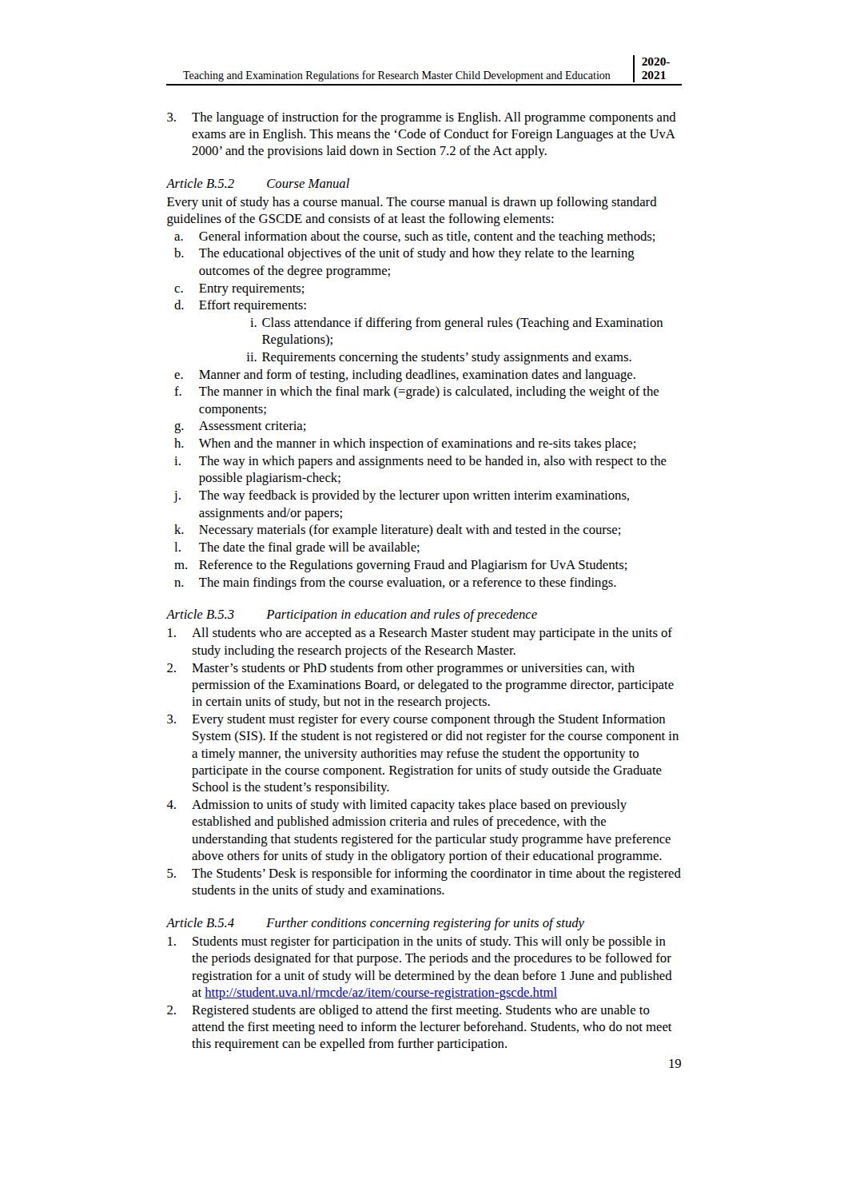Teaching and Examination Regulations for Research Master Child Development and Education
2020-
2021
3. The language of instruction for the programme is English. All programme components and exams are in English. This means the ‘Code of Conduct for Foreign Languages at the UvA 2000’ and the provisions laid down in Section 7.2 of the Act apply.
Article B.5.2 Course Manual
Every unit of study has a course manual. The course manual is drawn up following standard guidelines of the GSCDE and consists of at least the following elements:
a. General information about the course, such as title, content and the teaching methods;
b. The educational objectives of the unit of study and how they relate to the learning outcomes of the degree programme;
c. Entry requirements;
d. Effort requirements:
i. Class attendance if differing from general rules (Teaching and Examination Regulations);
ii. Requirements concerning the students’ study assignments and exams.
e. Manner and form of testing, including deadlines, examination dates and language.
f. The manner in which the final mark (=grade) is calculated, including the weight of the components;
g. Assessment criteria;
h. When and the manner in which inspection of examinations and re-sits takes place;
i. The way in which papers and assignments need to be handed in, also with respect to the possible plagiarism-check;
j. The way feedback is provided by the lecturer upon written interim examinations, assignments and/or papers;
k. Necessary materials (for example literature) dealt with and tested in the course;
l. The date the final grade will be available;
m. Reference to the Regulations governing Fraud and Plagiarism for UvA Students;
n. The main findings from the course evaluation, or a reference to these findings.
Article B.5.3 Participation in education and rules of precedence
1. All students who are accepted as a Research Master student may participate in the units of study including the research projects of the Research Master.
2. Master’s students or PhD students from other programmes or universities can, with permission of the Examinations Board, or delegated to the programme director, participate in certain units of study, but not in the research projects.
3. Every student must register for every course component through the Student Information System (SIS). If the student is not registered or did not register for the course component in a timely manner, the university authorities may refuse the student the opportunity to participate in the course component. Registration for units of study outside the Graduate School is the student’s responsibility.
4. Admission to units of study with limited capacity takes place based on previously established and published admission criteria and rules of precedence, with the understanding that students registered for the particular study programme have preference above others for units of study in the obligatory portion of their educational programme.
5. The Students’ Desk is responsible for informing the coordinator in time about the registered students in the units of study and examinations.
Article B.5.4 Further conditions concerning registering for units of study
1. Students must register for participation in the units of study. This will only be possible in the periods designated for that purpose. The periods and the procedures to be followed for registration for a unit of study will be determined by the dean before 1 June and published at http://student.uva.nl/rmcde/az/item/course-registration-gscde.html
2. Registered students are obliged to attend the first meeting. Students who are unable to attend the first meeting need to inform the lecturer beforehand. Students, who do not meet this requirement can be expelled from further participation.
19